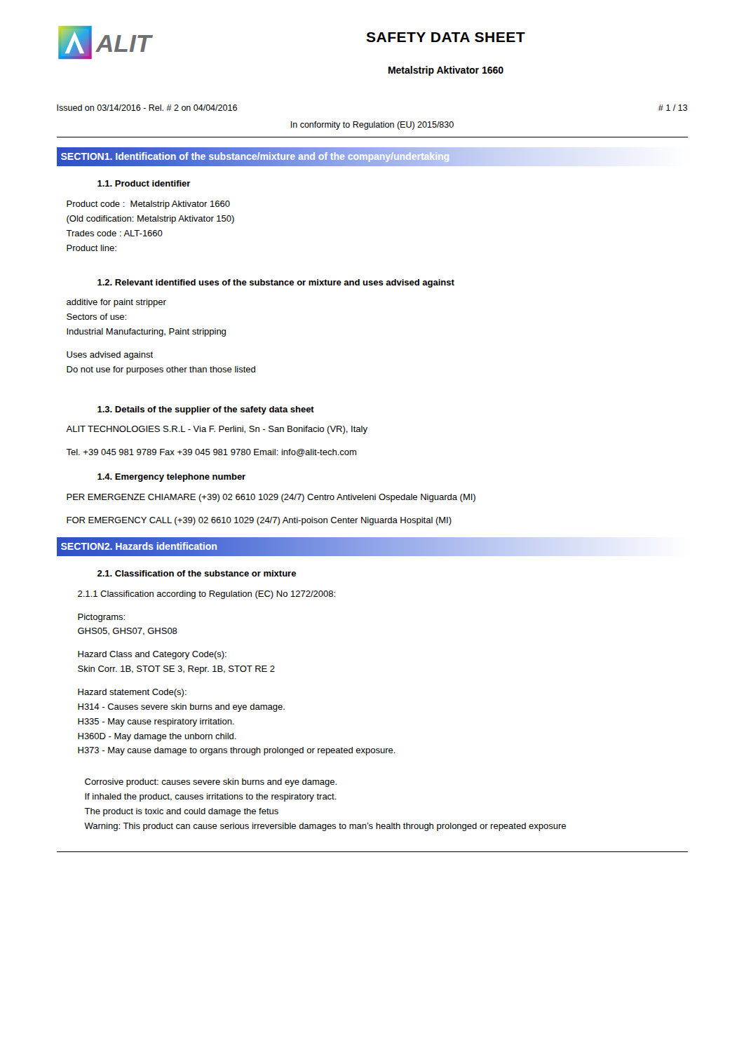ALIT
SAFETY DATA SHEET
Metalstrip Aktivator 1660
Issued on 03/14/2016 - Rel. # 2 on 04/04/2016 # 1 / 13
In conformity to Regulation (EU) 2015/830
SECTION1. Identification of the substance/mixture and of the company/undertaking
1.1. Product identifier
Product code : Metalstrip Aktivator 1660
(Old codification: Metalstrip Aktivator 150)
Trades code : ALT-1660
Product line:
1.2. Relevant identified uses of the substance or mixture and uses advised against
additive for paint stripper
Sectors of use:
Industrial Manufacturing, Paint stripping
Uses advised against
Do not use for purposes other than those listed
1.3. Details of the supplier of the safety data sheet
ALIT TECHNOLOGIES S.R.L - Via F. Perlini, Sn - San Bonifacio (VR), Italy
Tel. +39 045 981 9789 Fax +39 045 981 9780 Email: info@alit-tech.com
1.4. Emergency telephone number
PER EMERGENZE CHIAMARE (+39) 02 6610 1029 (24/7) Centro Antiveleni Ospedale Niguarda (MI)
FOR EMERGENCY CALL (+39) 02 6610 1029 (24/7) Anti-poison Center Niguarda Hospital (MI)
SECTION2. Hazards identification
2.1. Classification of the substance or mixture
2.1.1 Classification according to Regulation (EC) No 1272/2008:
Pictograms:
GHS05, GHS07, GHS08
Hazard Class and Category Code(s):
Skin Corr. 1B, STOT SE 3, Repr. 1B, STOT RE 2
Hazard statement Code(s):
H314 - Causes severe skin burns and eye damage.
H335 - May cause respiratory irritation.
H360D - May damage the unborn child.
H373 - May cause damage to organs through prolonged or repeated exposure.
Corrosive product: causes severe skin burns and eye damage.
If inhaled the product, causes irritations to the respiratory tract.
The product is toxic and could damage the fetus
Warning: This product can cause serious irreversible damages to man’s health through prolonged or repeated exposure